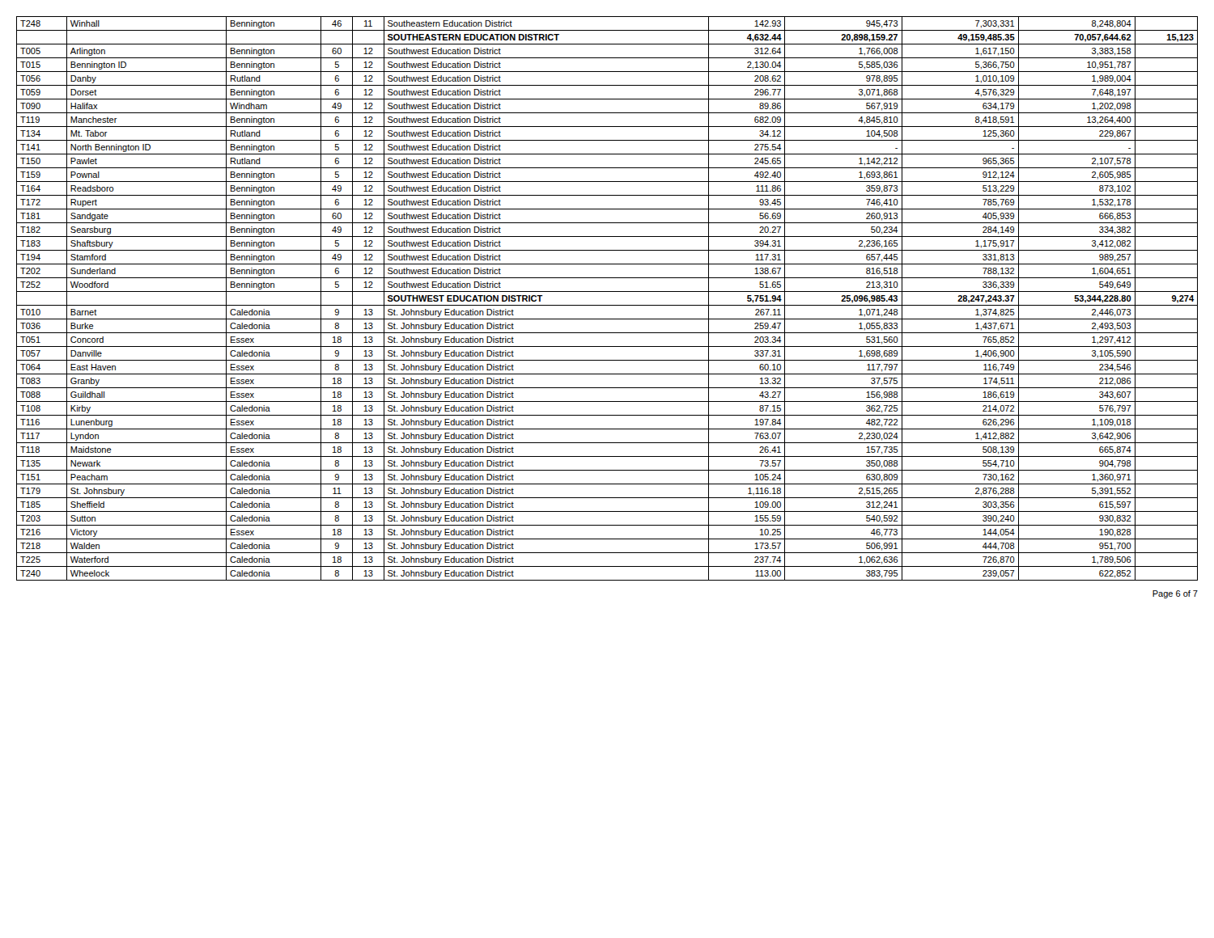| T248 | Winhall | Bennington | 46 | 11 | Southeastern Education District | 142.93 | 945,473 | 7,303,331 | 8,248,804 | |
| | | | | | SOUTHEASTERN EDUCATION DISTRICT | 4,632.44 | 20,898,159.27 | 49,159,485.35 | 70,057,644.62 | 15,123 |
| T005 | Arlington | Bennington | 60 | 12 | Southwest Education District | 312.64 | 1,766,008 | 1,617,150 | 3,383,158 | |
| T015 | Bennington ID | Bennington | 5 | 12 | Southwest Education District | 2,130.04 | 5,585,036 | 5,366,750 | 10,951,787 | |
| T056 | Danby | Rutland | 6 | 12 | Southwest Education District | 208.62 | 978,895 | 1,010,109 | 1,989,004 | |
| T059 | Dorset | Bennington | 6 | 12 | Southwest Education District | 296.77 | 3,071,868 | 4,576,329 | 7,648,197 | |
| T090 | Halifax | Windham | 49 | 12 | Southwest Education District | 89.86 | 567,919 | 634,179 | 1,202,098 | |
| T119 | Manchester | Bennington | 6 | 12 | Southwest Education District | 682.09 | 4,845,810 | 8,418,591 | 13,264,400 | |
| T134 | Mt. Tabor | Rutland | 6 | 12 | Southwest Education District | 34.12 | 104,508 | 125,360 | 229,867 | |
| T141 | North Bennington ID | Bennington | 5 | 12 | Southwest Education District | 275.54 | - | - | - | |
| T150 | Pawlet | Rutland | 6 | 12 | Southwest Education District | 245.65 | 1,142,212 | 965,365 | 2,107,578 | |
| T159 | Pownal | Bennington | 5 | 12 | Southwest Education District | 492.40 | 1,693,861 | 912,124 | 2,605,985 | |
| T164 | Readsboro | Bennington | 49 | 12 | Southwest Education District | 111.86 | 359,873 | 513,229 | 873,102 | |
| T172 | Rupert | Bennington | 6 | 12 | Southwest Education District | 93.45 | 746,410 | 785,769 | 1,532,178 | |
| T181 | Sandgate | Bennington | 60 | 12 | Southwest Education District | 56.69 | 260,913 | 405,939 | 666,853 | |
| T182 | Searsburg | Bennington | 49 | 12 | Southwest Education District | 20.27 | 50,234 | 284,149 | 334,382 | |
| T183 | Shaftsbury | Bennington | 5 | 12 | Southwest Education District | 394.31 | 2,236,165 | 1,175,917 | 3,412,082 | |
| T194 | Stamford | Bennington | 49 | 12 | Southwest Education District | 117.31 | 657,445 | 331,813 | 989,257 | |
| T202 | Sunderland | Bennington | 6 | 12 | Southwest Education District | 138.67 | 816,518 | 788,132 | 1,604,651 | |
| T252 | Woodford | Bennington | 5 | 12 | Southwest Education District | 51.65 | 213,310 | 336,339 | 549,649 | |
| | | | | | SOUTHWEST EDUCATION DISTRICT | 5,751.94 | 25,096,985.43 | 28,247,243.37 | 53,344,228.80 | 9,274 |
| T010 | Barnet | Caledonia | 9 | 13 | St. Johnsbury Education District | 267.11 | 1,071,248 | 1,374,825 | 2,446,073 | |
| T036 | Burke | Caledonia | 8 | 13 | St. Johnsbury Education District | 259.47 | 1,055,833 | 1,437,671 | 2,493,503 | |
| T051 | Concord | Essex | 18 | 13 | St. Johnsbury Education District | 203.34 | 531,560 | 765,852 | 1,297,412 | |
| T057 | Danville | Caledonia | 9 | 13 | St. Johnsbury Education District | 337.31 | 1,698,689 | 1,406,900 | 3,105,590 | |
| T064 | East Haven | Essex | 8 | 13 | St. Johnsbury Education District | 60.10 | 117,797 | 116,749 | 234,546 | |
| T083 | Granby | Essex | 18 | 13 | St. Johnsbury Education District | 13.32 | 37,575 | 174,511 | 212,086 | |
| T088 | Guildhall | Essex | 18 | 13 | St. Johnsbury Education District | 43.27 | 156,988 | 186,619 | 343,607 | |
| T108 | Kirby | Caledonia | 18 | 13 | St. Johnsbury Education District | 87.15 | 362,725 | 214,072 | 576,797 | |
| T116 | Lunenburg | Essex | 18 | 13 | St. Johnsbury Education District | 197.84 | 482,722 | 626,296 | 1,109,018 | |
| T117 | Lyndon | Caledonia | 8 | 13 | St. Johnsbury Education District | 763.07 | 2,230,024 | 1,412,882 | 3,642,906 | |
| T118 | Maidstone | Essex | 18 | 13 | St. Johnsbury Education District | 26.41 | 157,735 | 508,139 | 665,874 | |
| T135 | Newark | Caledonia | 8 | 13 | St. Johnsbury Education District | 73.57 | 350,088 | 554,710 | 904,798 | |
| T151 | Peacham | Caledonia | 9 | 13 | St. Johnsbury Education District | 105.24 | 630,809 | 730,162 | 1,360,971 | |
| T179 | St. Johnsbury | Caledonia | 11 | 13 | St. Johnsbury Education District | 1,116.18 | 2,515,265 | 2,876,288 | 5,391,552 | |
| T185 | Sheffield | Caledonia | 8 | 13 | St. Johnsbury Education District | 109.00 | 312,241 | 303,356 | 615,597 | |
| T203 | Sutton | Caledonia | 8 | 13 | St. Johnsbury Education District | 155.59 | 540,592 | 390,240 | 930,832 | |
| T216 | Victory | Essex | 18 | 13 | St. Johnsbury Education District | 10.25 | 46,773 | 144,054 | 190,828 | |
| T218 | Walden | Caledonia | 9 | 13 | St. Johnsbury Education District | 173.57 | 506,991 | 444,708 | 951,700 | |
| T225 | Waterford | Caledonia | 18 | 13 | St. Johnsbury Education District | 237.74 | 1,062,636 | 726,870 | 1,789,506 | |
| T240 | Wheelock | Caledonia | 8 | 13 | St. Johnsbury Education District | 113.00 | 383,795 | 239,057 | 622,852 | |
Page 6 of 7